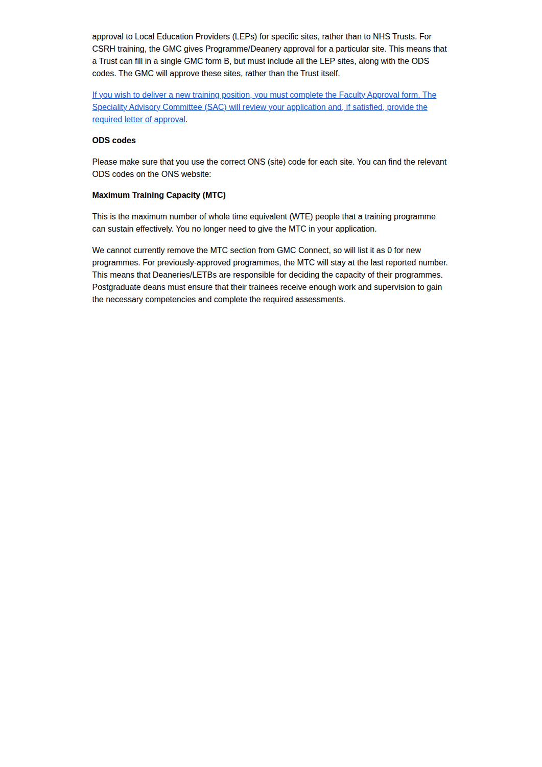approval to Local Education Providers (LEPs) for specific sites, rather than to NHS Trusts. For CSRH training, the GMC gives Programme/Deanery approval for a particular site. This means that a Trust can fill in a single GMC form B, but must include all the LEP sites, along with the ODS codes. The GMC will approve these sites, rather than the Trust itself.
If you wish to deliver a new training position, you must complete the Faculty Approval form. The Speciality Advisory Committee (SAC) will review your application and, if satisfied, provide the required letter of approval.
ODS codes
Please make sure that you use the correct ONS (site) code for each site. You can find the relevant ODS codes on the ONS website:
Maximum Training Capacity (MTC)
This is the maximum number of whole time equivalent (WTE) people that a training programme can sustain effectively. You no longer need to give the MTC in your application.
We cannot currently remove the MTC section from GMC Connect, so will list it as 0 for new programmes. For previously-approved programmes, the MTC will stay at the last reported number. This means that Deaneries/LETBs are responsible for deciding the capacity of their programmes. Postgraduate deans must ensure that their trainees receive enough work and supervision to gain the necessary competencies and complete the required assessments.